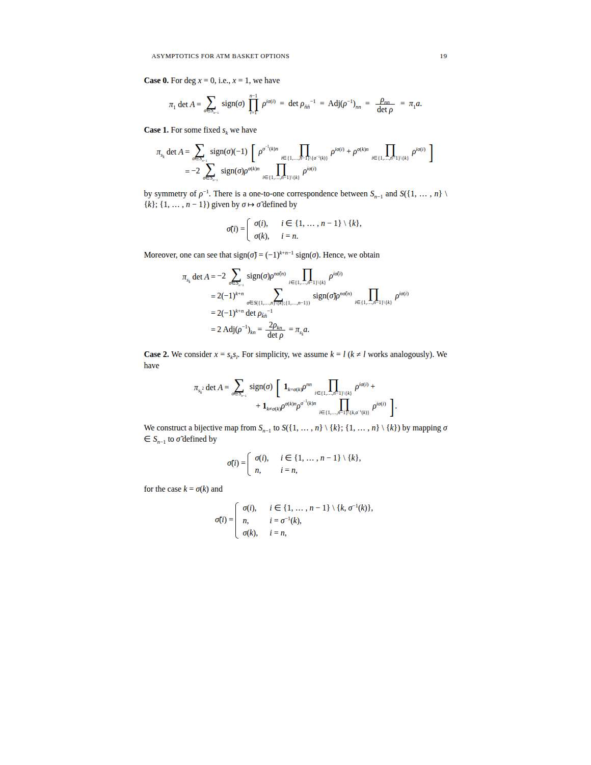ASYMPTOTICS FOR ATM BASKET OPTIONS 19
Case 0. For deg x = 0, i.e., x = 1, we have
| π 1 det A | = | ∑ σ ∈ S n −1 sign( σ ) n −1 ∏ i =1 ρ iσ ( i ) = det ρ n̂n̂ −1 = Adj( ρ −1 ) nn = ρ nn det ρ = π 1 a . |
Case 1. For some fixed sk we have
| π s k det A | = | ∑ σ ∈ S n −1 sign( σ )(−1) [ ρ σ −1 ( k ) n ∏ i ∈{1,…, n −1}\{ σ −1 ( k )} ρ iσ ( i ) + ρ σ ( k ) n ∏ i ∈{1,…, n −1}\{ k } ρ iσ ( i ) ] |
| | = | −2 ∑ σ ∈ S n −1 sign( σ ) ρ σ ( k ) n ∏ i ∈{1,…, n −1}\{ k } ρ iσ ( i ) |
by symmetry of ρ−1. There is a one-to-one correspondence between Sn−1 and S({1, … , n} \ {k}; {1, … , n − 1}) given by σ ↦ σ̃ defined by
σ̃(i) =
| σ ( i ), | i ∈ {1, … , n − 1} \ { k }, |
| σ ( k ), | i = n . |
Moreover, one can see that sign(σ̃) = (−1)k+n−1 sign(σ). Hence, we obtain
| π s k det A | = | −2 ∑ σ ∈ S n −1 sign( σ ) ρ nσ̃ ( n ) ∏ i ∈{1,…, n −1}\{ k } ρ iσ̃ ( i ) |
| | = | 2(−1) k + n ∑ σ̃ ∈ S ({1,…, n }\{ k };{1,…, n −1}) sign( σ̃ ) ρ nσ̃ ( n ) ∏ i ∈{1,…, n −1}\{ k } ρ iσ ( i ) |
| | = | 2(−1) k + n det ρ k̂n̂ −1 |
| | = | 2 Adj( ρ −1 ) kn = 2 ρ kn det ρ = π s k a . |
Case 2. We consider x = sksl. For simplicity, we assume k = l (k ≠ l works analogously). We have
| π s k 2 det A | = | ∑ σ ∈ S n −1 sign( σ ) [ 1 k = σ ( k ) ρ nn ∏ i ∈{1,…, n −1}\{ k } ρ iσ ( i ) + |
| | | + 1 k ≠ σ ( k ) ρ σ ( k ) n ρ σ −1 ( k ) n ∏ i ∈{1,…, n −1}\{ k , σ −1 ( k )} ρ iσ ( i ) ] . |
We construct a bijective map from Sn−1 to S({1, … , n} \ {k}; {1, … , n} \ {k}) by mapping σ ∈ Sn−1 to σ̃ defined by
σ̃(i) =
| σ ( i ), | i ∈ {1, … , n − 1} \ { k }, |
| n , | i = n , |
for the case k = σ(k) and
σ̃(i) =
| σ ( i ), | i ∈ {1, … , n − 1} \ { k , σ −1 ( k )}, |
| n , | i = σ −1 ( k ), |
| σ ( k ), | i = n , |